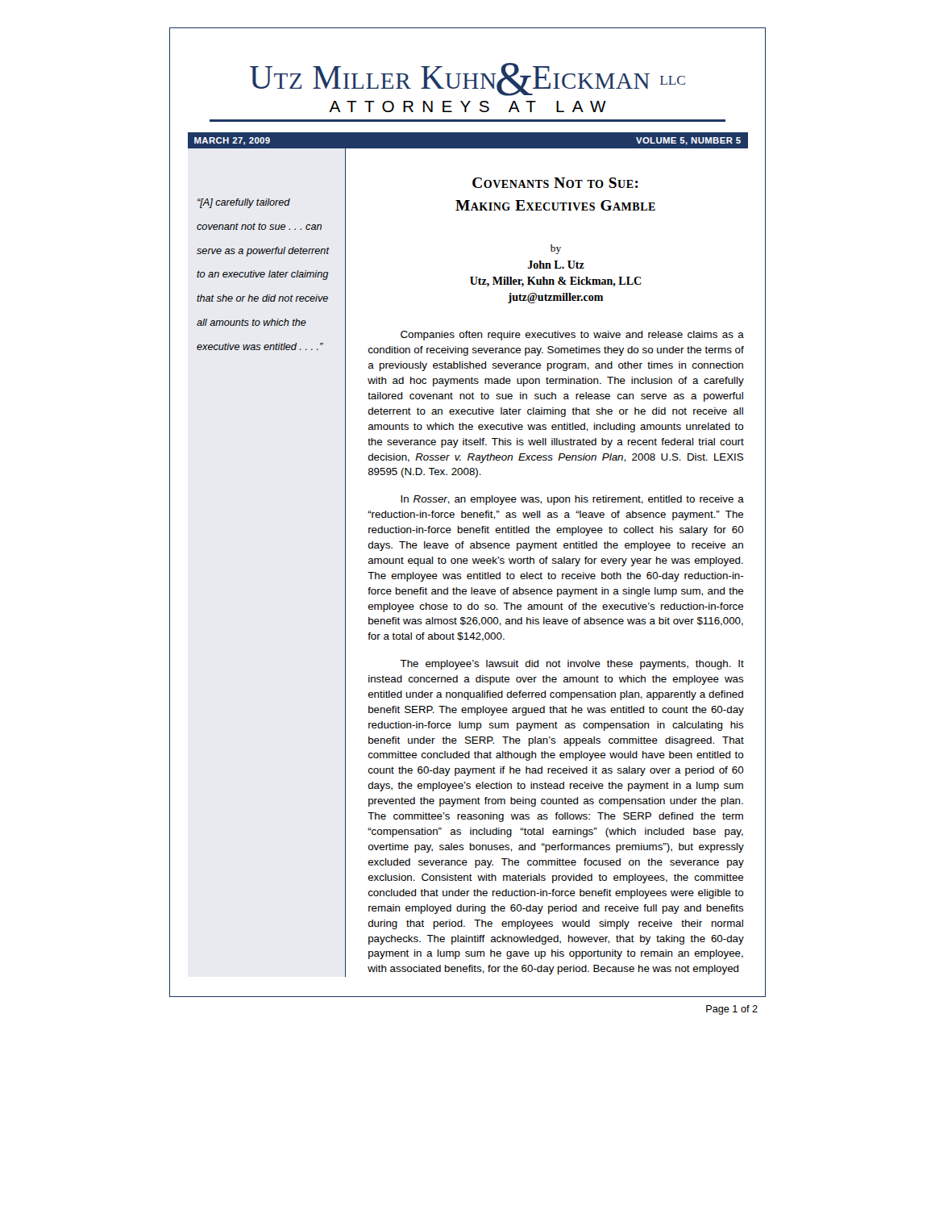Utz Miller Kuhn&Eickman LLC
ATTORNEYS AT LAW
MARCH 27, 2009 VOLUME 5, NUMBER 5
“[A] carefully tailored covenant not to sue . . . can serve as a powerful deterrent to an executive later claiming that she or he did not receive all amounts to which the executive was entitled . . . .”
Covenants Not to Sue:
Making Executives Gamble
by
John L. Utz
Utz, Miller, Kuhn & Eickman, LLC
jutz@utzmiller.com
Companies often require executives to waive and release claims as a condition of receiving severance pay. Sometimes they do so under the terms of a previously established severance program, and other times in connection with ad hoc payments made upon termination. The inclusion of a carefully tailored covenant not to sue in such a release can serve as a powerful deterrent to an executive later claiming that she or he did not receive all amounts to which the executive was entitled, including amounts unrelated to the severance pay itself. This is well illustrated by a recent federal trial court decision, Rosser v. Raytheon Excess Pension Plan, 2008 U.S. Dist. LEXIS 89595 (N.D. Tex. 2008).
In Rosser, an employee was, upon his retirement, entitled to receive a “reduction-in-force benefit,” as well as a “leave of absence payment.” The reduction-in-force benefit entitled the employee to collect his salary for 60 days. The leave of absence payment entitled the employee to receive an amount equal to one week’s worth of salary for every year he was employed. The employee was entitled to elect to receive both the 60-day reduction-in-force benefit and the leave of absence payment in a single lump sum, and the employee chose to do so. The amount of the executive’s reduction-in-force benefit was almost $26,000, and his leave of absence was a bit over $116,000, for a total of about $142,000.
The employee’s lawsuit did not involve these payments, though. It instead concerned a dispute over the amount to which the employee was entitled under a nonqualified deferred compensation plan, apparently a defined benefit SERP. The employee argued that he was entitled to count the 60-day reduction-in-force lump sum payment as compensation in calculating his benefit under the SERP. The plan’s appeals committee disagreed. That committee concluded that although the employee would have been entitled to count the 60-day payment if he had received it as salary over a period of 60 days, the employee’s election to instead receive the payment in a lump sum prevented the payment from being counted as compensation under the plan. The committee’s reasoning was as follows: The SERP defined the term “compensation” as including “total earnings” (which included base pay, overtime pay, sales bonuses, and “performances premiums”), but expressly excluded severance pay. The committee focused on the severance pay exclusion. Consistent with materials provided to employees, the committee concluded that under the reduction-in-force benefit employees were eligible to remain employed during the 60-day period and receive full pay and benefits during that period. The employees would simply receive their normal paychecks. The plaintiff acknowledged, however, that by taking the 60-day payment in a lump sum he gave up his opportunity to remain an employee, with associated benefits, for the 60-day period. Because he was not employed
Page 1 of 2